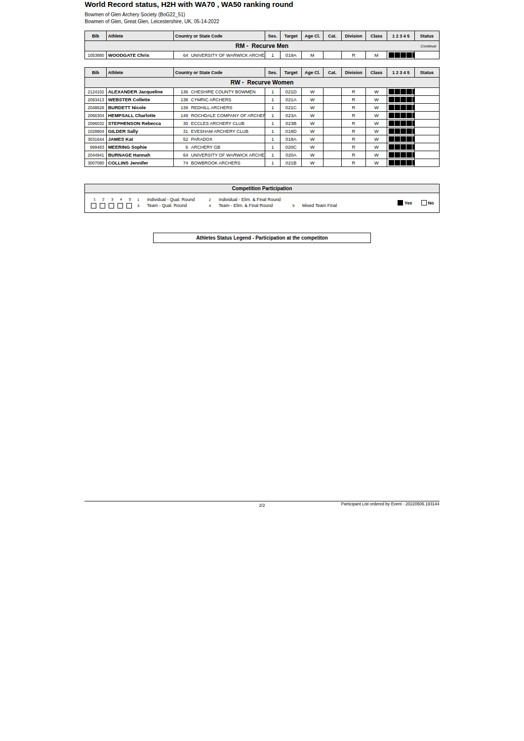World Record status, H2H with WA70 , WA50 ranking round
Bowmen of Glen Archery Society (BoG22_51)
Bowmen of Glen, Great Glen, Leicestershire, UK, 05-14-2022
| RM - Recurve Men Continue |
| Bib | Athlete | Country or State Code | Ses. | Target | Age Cl. | Cat. | Division | Class | 1 2 3 4 5 | Status |
| 1053880 | WOODGATE Chris | 64 UNIVERSITY OF WARWICK ARCHERY | 1 | 019A | M | | R | M | | |
| RW - Recurve Women |
| Bib | Athlete | Country or State Code | Ses. | Target | Age Cl. | Cat. | Division | Class | 1 2 3 4 5 | Status |
| 2124102 | ALEXANDER Jacqueline | 136 CHESHIRE COUNTY BOWMEN | 1 | 021D | W | | R | W | | |
| 2093413 | WEBSTER Collette | 138 CYMRIC ARCHERS | 1 | 021A | W | | R | W | | |
| 2048628 | BURDETT Nicole | 139 REDHILL ARCHERS | 1 | 021C | W | | R | W | | |
| 2066304 | HEMPSALL Charlotte | 149 ROCHDALE COMPANY OF ARCHERS | 1 | 023A | W | | R | W | | |
| 2096032 | STEPHENSON Rebecca | 30 ECCLES ARCHERY CLUB | 1 | 023B | W | | R | W | | |
| 1028804 | GILDER Sally | 31 EVESHAM ARCHERY CLUB | 1 | 018D | W | | R | W | | |
| 3031644 | JAMES Kat | 52 PARADOX | 1 | 018A | W | | R | W | | |
| 999483 | MEERING Sophie | 6 ARCHERY GB | 1 | 020C | W | | R | W | | |
| 2044941 | BURNAGE Hannah | 64 UNIVERSITY OF WARWICK ARCHERY | 1 | 020A | W | | R | W | | |
| 3007080 | COLLINS Jennifer | 74 BOWBROOK ARCHERS | 1 | 021B | W | | R | W | | |
| Competition Participation |
| / / 1 / 2 / 3 / 4 / 5 / / / 1 / Individual - Qual. Round / 2 / Individual - Elim. & Final Round / / / / 3 / Team - Qual. Round / 4 / Team - Elim. & Final Round / 5 / Mixed Team Final / / Yes No / |
Athletes Status Legend - Participation at the competiton
2/2
Participant List ordered by Event - 20220506.193144